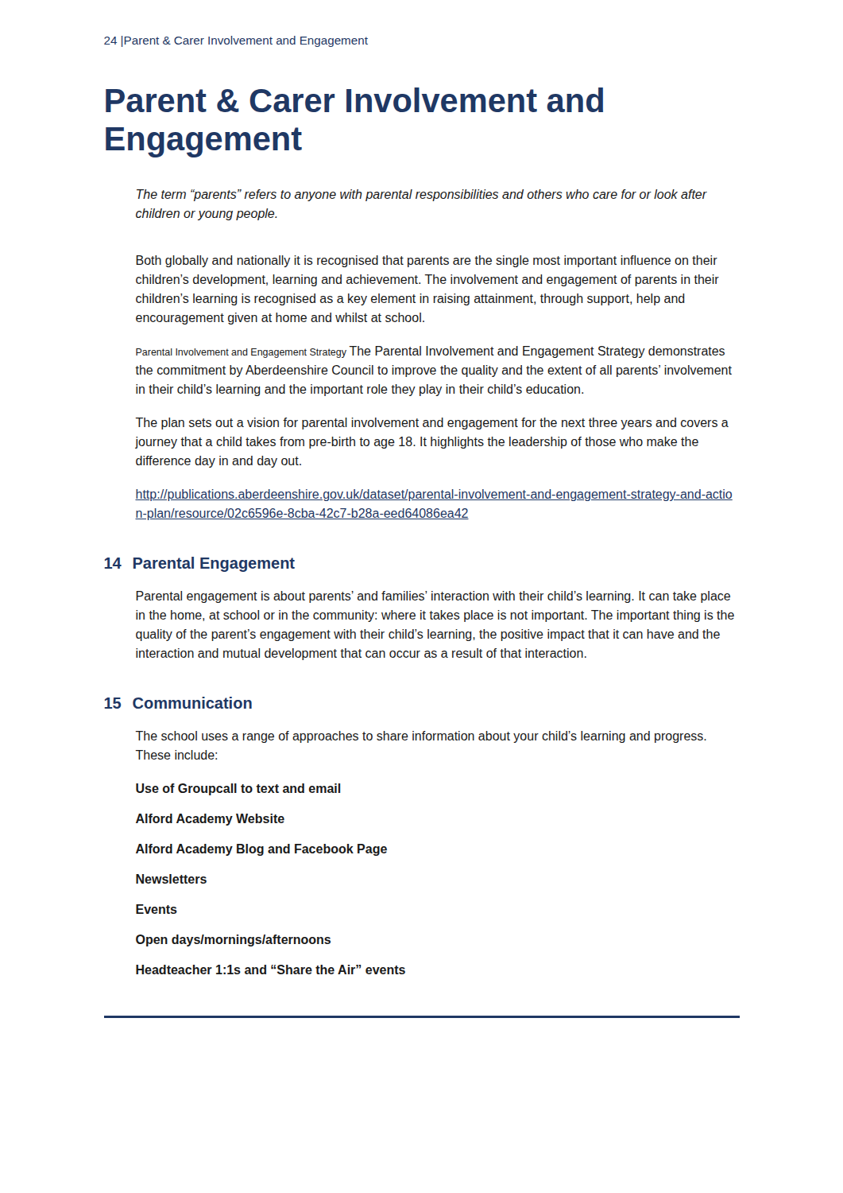24 |Parent & Carer Involvement and Engagement
Parent & Carer Involvement and Engagement
The term “parents” refers to anyone with parental responsibilities and others who care for or look after children or young people.
Both globally and nationally it is recognised that parents are the single most important influence on their children’s development, learning and achievement. The involvement and engagement of parents in their children’s learning is recognised as a key element in raising attainment, through support, help and encouragement given at home and whilst at school.
Parental Involvement and Engagement Strategy The Parental Involvement and Engagement Strategy demonstrates the commitment by Aberdeenshire Council to improve the quality and the extent of all parents’ involvement in their child’s learning and the important role they play in their child’s education.
The plan sets out a vision for parental involvement and engagement for the next three years and covers a journey that a child takes from pre-birth to age 18. It highlights the leadership of those who make the difference day in and day out.
http://publications.aberdeenshire.gov.uk/dataset/parental-involvement-and-engagement-strategy-and-action-plan/resource/02c6596e-8cba-42c7-b28a-eed64086ea42
14 Parental Engagement
Parental engagement is about parents’ and families’ interaction with their child’s learning. It can take place in the home, at school or in the community: where it takes place is not important. The important thing is the quality of the parent’s engagement with their child’s learning, the positive impact that it can have and the interaction and mutual development that can occur as a result of that interaction.
15 Communication
The school uses a range of approaches to share information about your child’s learning and progress. These include:
Use of Groupcall to text and email
Alford Academy Website
Alford Academy Blog and Facebook Page
Newsletters
Events
Open days/mornings/afternoons
Headteacher 1:1s and “Share the Air” events